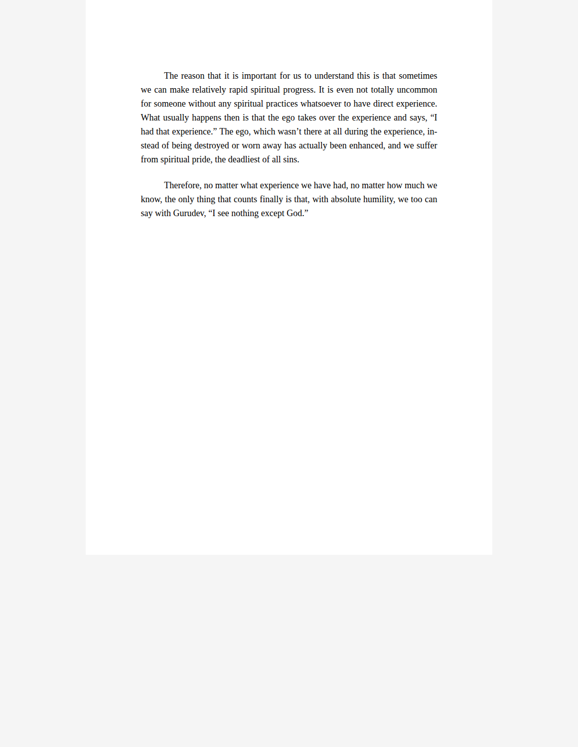The reason that it is important for us to understand this is that sometimes we can make relatively rapid spiritual progress. It is even not totally uncommon for someone without any spiritual practices whatsoever to have direct experience. What usually happens then is that the ego takes over the experience and says, “I had that experience.” The ego, which wasn’t there at all during the experience, instead of being destroyed or worn away has actually been enhanced, and we suffer from spiritual pride, the deadliest of all sins.
Therefore, no matter what experience we have had, no matter how much we know, the only thing that counts finally is that, with absolute humility, we too can say with Gurudev, “I see nothing except God.”